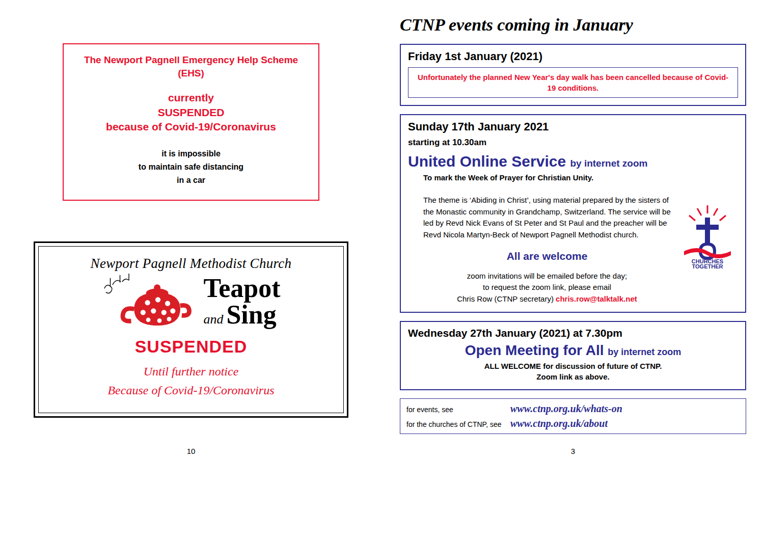The Newport Pagnell Emergency Help Scheme (EHS)
currently
SUSPENDED
because of Covid-19/Coronavirus
it is impossible
to maintain safe distancing
in a car
Newport Pagnell Methodist Church
Teapot and Sing
SUSPENDED
Until further notice
Because of Covid-19/Coronavirus
10
CTNP events coming in January
Friday 1st January (2021)
Unfortunately the planned New Year's day walk has been cancelled because of Covid-19 conditions.
Sunday 17th January 2021
starting at 10.30am
United Online Service by internet zoom
To mark the Week of Prayer for Christian Unity.
The theme is ‘Abiding in Christ’, using material prepared by the sisters of the Monastic community in Grandchamp, Switzerland. The service will be led by Revd Nick Evans of St Peter and St Paul and the preacher will be Revd Nicola Martyn-Beck of Newport Pagnell Methodist church.
All are welcome
zoom invitations will be emailed before the day;
to request the zoom link, please email
Chris Row (CTNP secretary) chris.row@talktalk.net
Wednesday 27th January (2021) at 7.30pm
Open Meeting for All by internet zoom
ALL WELCOME for discussion of future of CTNP.
Zoom link as above.
for events, see www.ctnp.org.uk/whats-on
for the churches of CTNP, see www.ctnp.org.uk/about
3